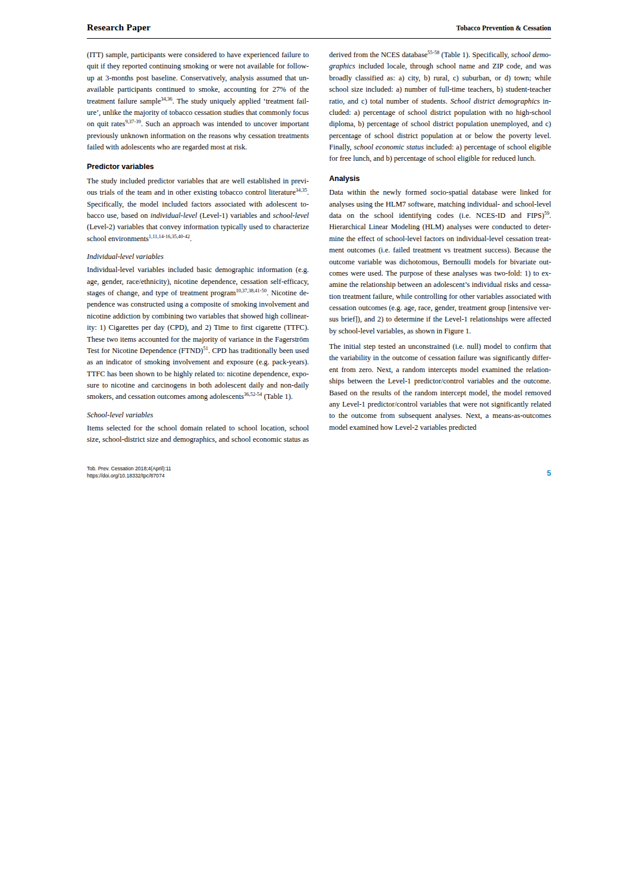Research Paper
Tobacco Prevention & Cessation
(ITT) sample, participants were considered to have experienced failure to quit if they reported continuing smoking or were not available for follow-up at 3-months post baseline. Conservatively, analysis assumed that unavailable participants continued to smoke, accounting for 27% of the treatment failure sample34,36. The study uniquely applied ‘treatment failure’, unlike the majority of tobacco cessation studies that commonly focus on quit rates9,37-39. Such an approach was intended to uncover important previously unknown information on the reasons why cessation treatments failed with adolescents who are regarded most at risk.
Predictor variables
The study included predictor variables that are well established in previous trials of the team and in other existing tobacco control literature34,35. Specifically, the model included factors associated with adolescent tobacco use, based on individual-level (Level-1) variables and school-level (Level-2) variables that convey information typically used to characterize school environments1,11,14-16,35,40-42.
Individual-level variables
Individual-level variables included basic demographic information (e.g. age, gender, race/ethnicity), nicotine dependence, cessation self-efficacy, stages of change, and type of treatment program10,37,38,41-50. Nicotine dependence was constructed using a composite of smoking involvement and nicotine addiction by combining two variables that showed high collinearity: 1) Cigarettes per day (CPD), and 2) Time to first cigarette (TTFC). These two items accounted for the majority of variance in the Fagerström Test for Nicotine Dependence (FTND)51. CPD has traditionally been used as an indicator of smoking involvement and exposure (e.g. pack-years). TTFC has been shown to be highly related to: nicotine dependence, exposure to nicotine and carcinogens in both adolescent daily and non-daily smokers, and cessation outcomes among adolescents36,52-54 (Table 1).
School-level variables
Items selected for the school domain related to school location, school size, school-district size and demographics, and school economic status as derived from the NCES database55-58 (Table 1). Specifically, school demographics included locale, through school name and ZIP code, and was broadly classified as: a) city, b) rural, c) suburban, or d) town; while school size included: a) number of full-time teachers, b) student-teacher ratio, and c) total number of students. School district demographics included: a) percentage of school district population with no high-school diploma, b) percentage of school district population unemployed, and c) percentage of school district population at or below the poverty level. Finally, school economic status included: a) percentage of school eligible for free lunch, and b) percentage of school eligible for reduced lunch.
Analysis
Data within the newly formed socio-spatial database were linked for analyses using the HLM7 software, matching individual- and school-level data on the school identifying codes (i.e. NCES-ID and FIPS)59. Hierarchical Linear Modeling (HLM) analyses were conducted to determine the effect of school-level factors on individual-level cessation treatment outcomes (i.e. failed treatment vs treatment success). Because the outcome variable was dichotomous, Bernoulli models for bivariate outcomes were used. The purpose of these analyses was two-fold: 1) to examine the relationship between an adolescent’s individual risks and cessation treatment failure, while controlling for other variables associated with cessation outcomes (e.g. age, race, gender, treatment group [intensive versus brief]), and 2) to determine if the Level-1 relationships were affected by school-level variables, as shown in Figure 1.
The initial step tested an unconstrained (i.e. null) model to confirm that the variability in the outcome of cessation failure was significantly different from zero. Next, a random intercepts model examined the relationships between the Level-1 predictor/control variables and the outcome. Based on the results of the random intercept model, the model removed any Level-1 predictor/control variables that were not significantly related to the outcome from subsequent analyses. Next, a means-as-outcomes model examined how Level-2 variables predicted
Tob. Prev. Cessation 2018;4(April):11
https://doi.org/10.18332/tpc/87074
5